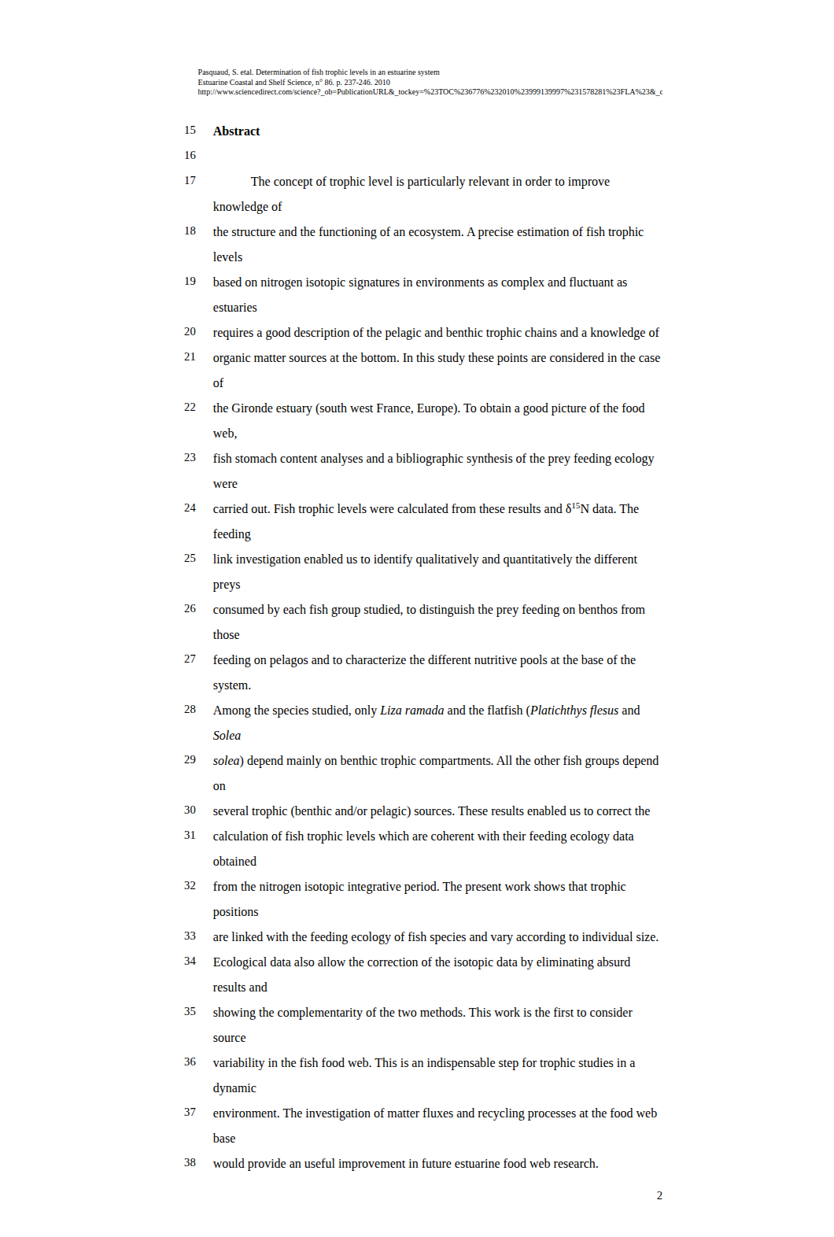Pasquaud, S. etal. Determination of fish trophic levels in an estuarine system
Estuarine Coastal and Shelf Science, n° 86. p. 237-246. 2010
http://www.sciencedirect.com/science?_ob=PublicationURL&_tockey=%23TOC%236776%232010%23999139997%231578281%23FLA%23&_cdi=
Abstract
The concept of trophic level is particularly relevant in order to improve knowledge of
the structure and the functioning of an ecosystem. A precise estimation of fish trophic levels
based on nitrogen isotopic signatures in environments as complex and fluctuant as estuaries
requires a good description of the pelagic and benthic trophic chains and a knowledge of
organic matter sources at the bottom. In this study these points are considered in the case of
the Gironde estuary (south west France, Europe). To obtain a good picture of the food web,
fish stomach content analyses and a bibliographic synthesis of the prey feeding ecology were
carried out. Fish trophic levels were calculated from these results and δ15N data. The feeding
link investigation enabled us to identify qualitatively and quantitatively the different preys
consumed by each fish group studied, to distinguish the prey feeding on benthos from those
feeding on pelagos and to characterize the different nutritive pools at the base of the system.
Among the species studied, only Liza ramada and the flatfish (Platichthys flesus and Solea
solea) depend mainly on benthic trophic compartments. All the other fish groups depend on
several trophic (benthic and/or pelagic) sources. These results enabled us to correct the
calculation of fish trophic levels which are coherent with their feeding ecology data obtained
from the nitrogen isotopic integrative period. The present work shows that trophic positions
are linked with the feeding ecology of fish species and vary according to individual size.
Ecological data also allow the correction of the isotopic data by eliminating absurd results and
showing the complementarity of the two methods. This work is the first to consider source
variability in the fish food web. This is an indispensable step for trophic studies in a dynamic
environment. The investigation of matter fluxes and recycling processes at the food web base
would provide an useful improvement in future estuarine food web research.
2